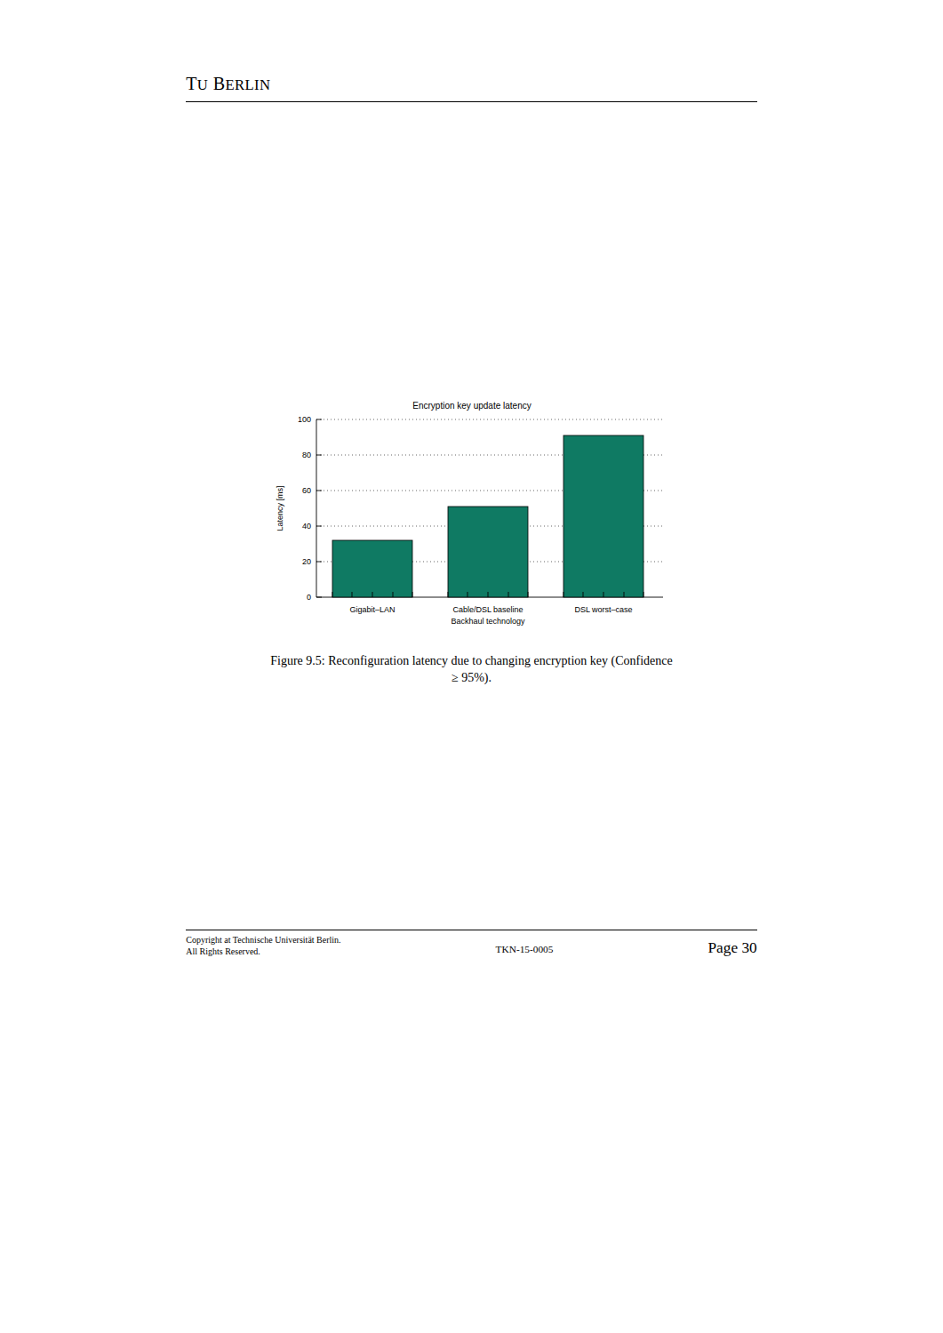TU BERLIN
Encryption key update latency 0 20 40 60 80 100 Latency [ms] Gigabit–LAN Cable/DSL baseline DSL worst–case Backhaul technology
Figure 9.5: Reconfiguration latency due to changing encryption key (Confidence ≥ 95%).
Copyright at Technische Universität Berlin.
All Rights Reserved.
TKN-15-0005
Page 30